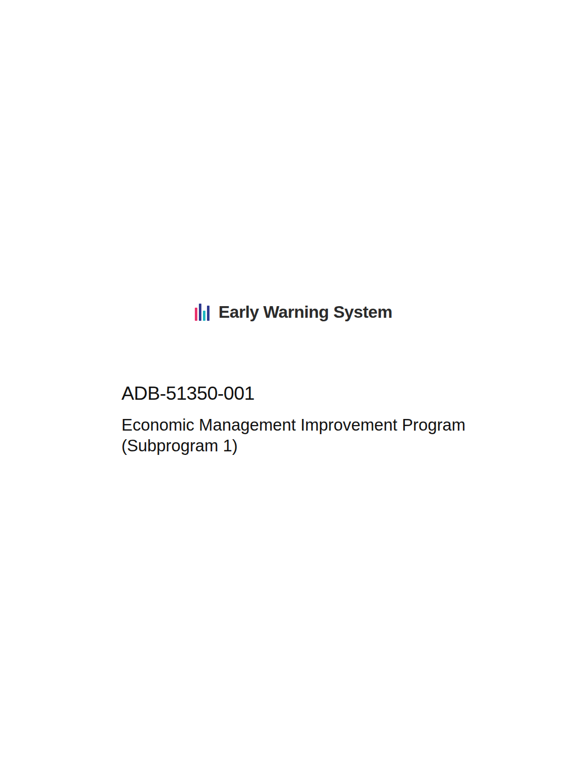Early Warning System
ADB-51350-001
Economic Management Improvement Program (Subprogram 1)